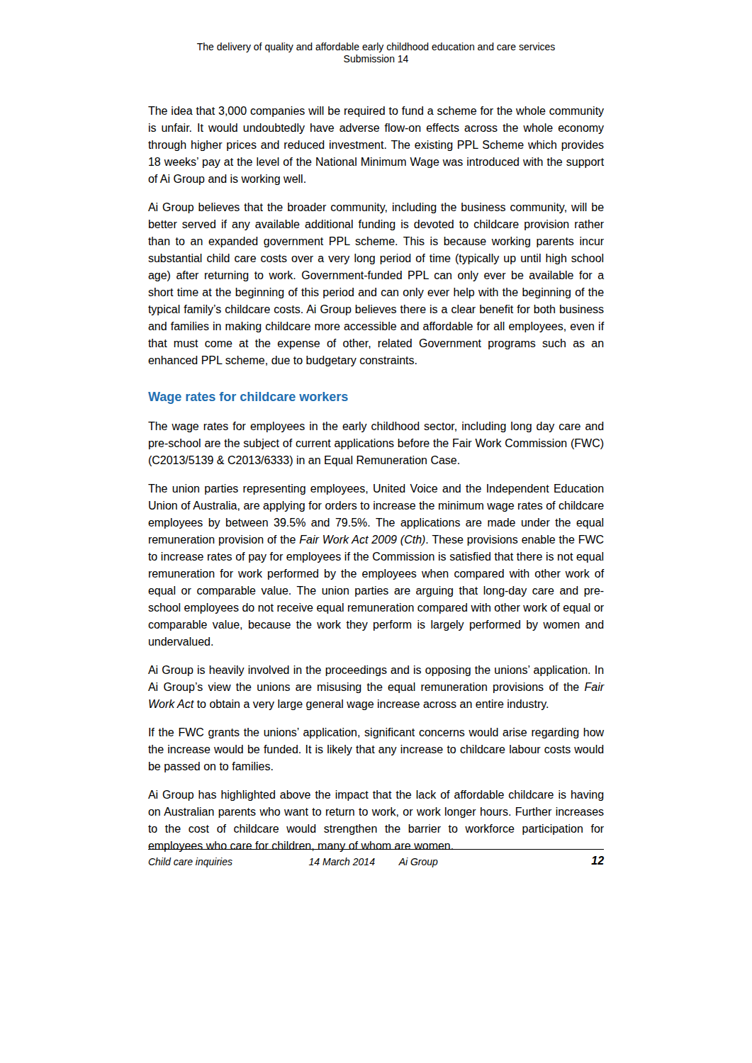The delivery of quality and affordable early childhood education and care services Submission 14
The idea that 3,000 companies will be required to fund a scheme for the whole community is unfair. It would undoubtedly have adverse flow-on effects across the whole economy through higher prices and reduced investment. The existing PPL Scheme which provides 18 weeks’ pay at the level of the National Minimum Wage was introduced with the support of Ai Group and is working well.
Ai Group believes that the broader community, including the business community, will be better served if any available additional funding is devoted to childcare provision rather than to an expanded government PPL scheme. This is because working parents incur substantial child care costs over a very long period of time (typically up until high school age) after returning to work. Government-funded PPL can only ever be available for a short time at the beginning of this period and can only ever help with the beginning of the typical family’s childcare costs. Ai Group believes there is a clear benefit for both business and families in making childcare more accessible and affordable for all employees, even if that must come at the expense of other, related Government programs such as an enhanced PPL scheme, due to budgetary constraints.
Wage rates for childcare workers
The wage rates for employees in the early childhood sector, including long day care and pre-school are the subject of current applications before the Fair Work Commission (FWC) (C2013/5139 & C2013/6333) in an Equal Remuneration Case.
The union parties representing employees, United Voice and the Independent Education Union of Australia, are applying for orders to increase the minimum wage rates of childcare employees by between 39.5% and 79.5%. The applications are made under the equal remuneration provision of the Fair Work Act 2009 (Cth). These provisions enable the FWC to increase rates of pay for employees if the Commission is satisfied that there is not equal remuneration for work performed by the employees when compared with other work of equal or comparable value. The union parties are arguing that long-day care and pre-school employees do not receive equal remuneration compared with other work of equal or comparable value, because the work they perform is largely performed by women and undervalued.
Ai Group is heavily involved in the proceedings and is opposing the unions’ application. In Ai Group’s view the unions are misusing the equal remuneration provisions of the Fair Work Act to obtain a very large general wage increase across an entire industry.
If the FWC grants the unions’ application, significant concerns would arise regarding how the increase would be funded. It is likely that any increase to childcare labour costs would be passed on to families.
Ai Group has highlighted above the impact that the lack of affordable childcare is having on Australian parents who want to return to work, or work longer hours. Further increases to the cost of childcare would strengthen the barrier to workforce participation for employees who care for children, many of whom are women.
| Child care inquiries | 14 March 2014 | Ai Group | 12 |